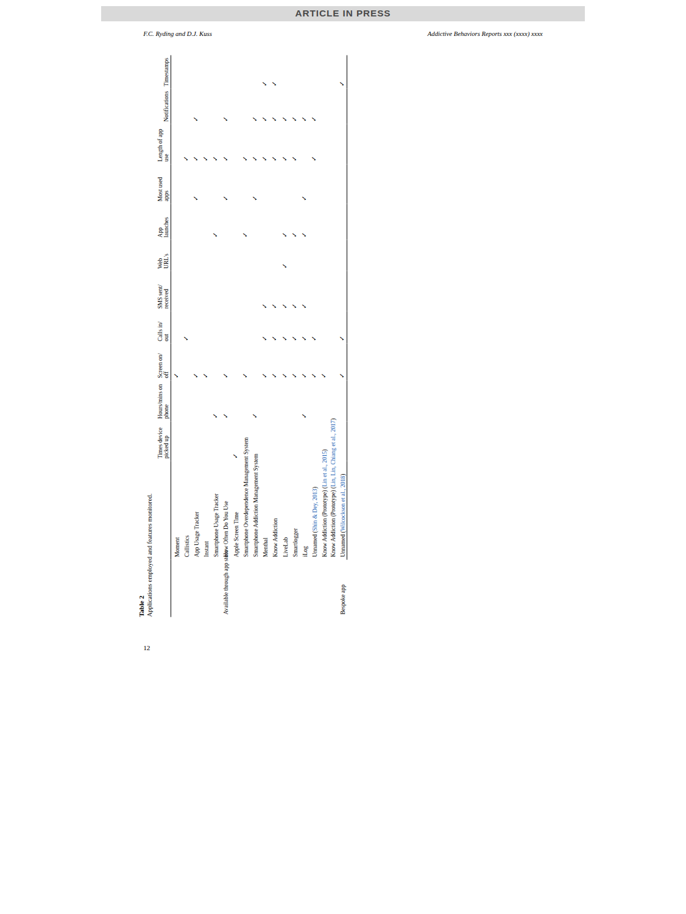ARTICLE IN PRESS
F.C. Ryding and D.J. Kuss
Addictive Behaviors Reports xxx (xxxx) xxxx
Table 2
Applications employed and features monitored.
| | | Times device picked up | Hours/mins on phone | Screen on/ off | Calls in/ out | SMS sent/ received | Web URL's | App launches | Most used apps | Length of app use | Notifications | Timestamps |
| --- | --- | --- | --- | --- | --- | --- | --- | --- | --- | --- | --- | --- |
| Available through app store | Moment | | | ✓ | | | | | | | | |
| Callistics | | | | ✓ | | | | | ✓ | | |
| App Usage Tracker | | | ✓ | | | | | ✓ | ✓ | ✓ | |
| Instant | | | ✓ | | | | | | ✓ | | |
| Smartphone Usage Tracker | | ✓ | | | | | ✓ | | ✓ | | |
| How Often Do You Use | | ✓ | ✓ | | | | | ✓ | ✓ | ✓ | |
| | Apple Screen Time | ✓ | | | | | | | | | | |
| Bespoke app | Smartphone Overdependence Management System | | | ✓ | | | | ✓ | | ✓ | | |
| Smartphone Addiction Management System | | ✓ | | | | | | ✓ | ✓ | ✓ | |
| Menthal | | | ✓ | ✓ | ✓ | | | | ✓ | ✓ | ✓ |
| Know Addiction | | | ✓ | ✓ | ✓ | | | | ✓ | ✓ | ✓ |
| LiveLab | | | ✓ | ✓ | ✓ | ✓ | ✓ | | ✓ | ✓ | |
| Smartlogger | | | ✓ | ✓ | ✓ | | ✓ | | ✓ | ✓ | |
| iLog | | ✓ | ✓ | ✓ | ✓ | | ✓ | ✓ | | ✓ | |
| Unnamed ( Shin & Dey, 2013 ) | | | ✓ | ✓ | | | | | ✓ | ✓ | |
| Know Addiction (Prototype) ( Lin et al., 2015 ) | | | ✓ | | | | | | | | |
| Know Addiction (Prototype) ( Lin, Lin, Chiang et al., 2017 ) | | | | | | | | | | | |
| Unnamed ( Wilcockson et al., 2018 ) | | | ✓ | ✓ | | | | | | | ✓ |
12